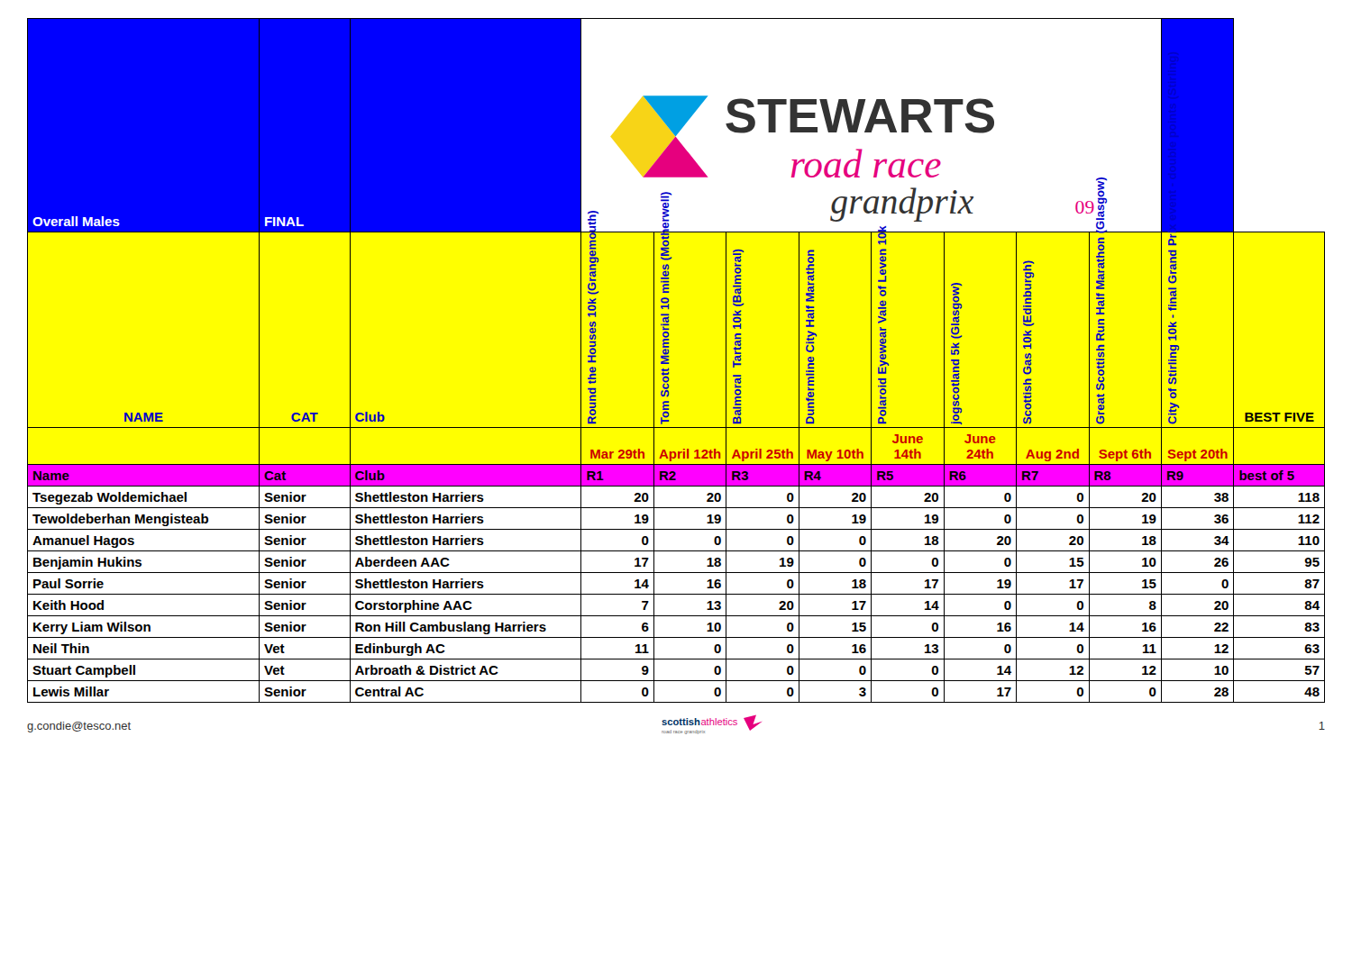| Overall Males | FINAL | | | |
| NAME | CAT | Club | Round the Houses 10k (Grangemouth) | Tom Scott Memorial 10 miles (Motherwell) | Balmoral Tartan 10k (Balmoral) | Dunfermline City Half Marathon | Polaroid Eyewear Vale of Leven 10k | jogscotland 5k (Glasgow) | Scottish Gas 10k (Edinburgh) | Great Scottish Run Half Marathon (Glasgow) | City of Stirling 10k - final Grand Prix event - double points (Stirling) | BEST FIVE |
| | | | Mar 29th | April 12th | April 25th | May 10th | June 14th | June 24th | Aug 2nd | Sept 6th | Sept 20th | |
| Name | Cat | Club | R1 | R2 | R3 | R4 | R5 | R6 | R7 | R8 | R9 | best of 5 |
| Tsegezab Woldemichael | Senior | Shettleston Harriers | 20 | 20 | 0 | 20 | 20 | 0 | 0 | 20 | 38 | 118 |
| Tewoldeberhan Mengisteab | Senior | Shettleston Harriers | 19 | 19 | 0 | 19 | 19 | 0 | 0 | 19 | 36 | 112 |
| Amanuel Hagos | Senior | Shettleston Harriers | 0 | 0 | 0 | 0 | 18 | 20 | 20 | 18 | 34 | 110 |
| Benjamin Hukins | Senior | Aberdeen AAC | 17 | 18 | 19 | 0 | 0 | 0 | 15 | 10 | 26 | 95 |
| Paul Sorrie | Senior | Shettleston Harriers | 14 | 16 | 0 | 18 | 17 | 19 | 17 | 15 | 0 | 87 |
| Keith Hood | Senior | Corstorphine AAC | 7 | 13 | 20 | 17 | 14 | 0 | 0 | 8 | 20 | 84 |
| Kerry Liam Wilson | Senior | Ron Hill Cambuslang Harriers | 6 | 10 | 0 | 15 | 0 | 16 | 14 | 16 | 22 | 83 |
| Neil Thin | Vet | Edinburgh AC | 11 | 0 | 0 | 16 | 13 | 0 | 0 | 11 | 12 | 63 |
| Stuart Campbell | Vet | Arbroath & District AC | 9 | 0 | 0 | 0 | 0 | 14 | 12 | 12 | 10 | 57 |
| Lewis Millar | Senior | Central AC | 0 | 0 | 0 | 3 | 0 | 17 | 0 | 0 | 28 | 48 |
g.condie@tesco.net
1